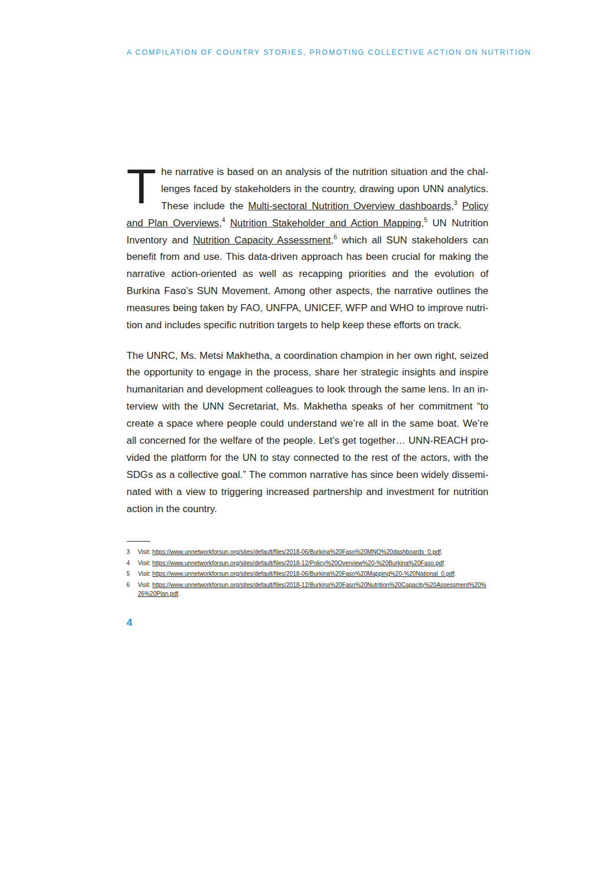A compilation of country stories, promoting collective action on nutrition
The narrative is based on an analysis of the nutrition situation and the challenges faced by stakeholders in the country, drawing upon UNN analytics. These include the Multi-sectoral Nutrition Overview dashboards,3 Policy and Plan Overviews,4 Nutrition Stakeholder and Action Mapping,5 UN Nutrition Inventory and Nutrition Capacity Assessment,6 which all SUN stakeholders can benefit from and use. This data-driven approach has been crucial for making the narrative action-oriented as well as recapping priorities and the evolution of Burkina Faso’s SUN Movement. Among other aspects, the narrative outlines the measures being taken by FAO, UNFPA, UNICEF, WFP and WHO to improve nutrition and includes specific nutrition targets to help keep these efforts on track.
The UNRC, Ms. Metsi Makhetha, a coordination champion in her own right, seized the opportunity to engage in the process, share her strategic insights and inspire humanitarian and development colleagues to look through the same lens. In an interview with the UNN Secretariat, Ms. Makhetha speaks of her commitment “to create a space where people could understand we’re all in the same boat. We’re all concerned for the welfare of the people. Let’s get together… UNN-REACH provided the platform for the UN to stay connected to the rest of the actors, with the SDGs as a collective goal.” The common narrative has since been widely disseminated with a view to triggering increased partnership and investment for nutrition action in the country.
3
Visit: https://www.unnetworkforsun.org/sites/default/files/2018-06/Burkina%20Faso%20MNO%20dashboards_0.pdf.
4
Visit: https://www.unnetworkforsun.org/sites/default/files/2018-12/Policy%20Overview%20-%20Burkina%20Faso.pdf.
5
Visit: https://www.unnetworkforsun.org/sites/default/files/2018-06/Burkina%20Faso%20Mapping%20-%20National_0.pdf.
6
Visit: https://www.unnetworkforsun.org/sites/default/files/2018-12/Burkina%20Faso%20Nutrition%20Capacity%20Assessment%20%26%20Plan.pdf.
4